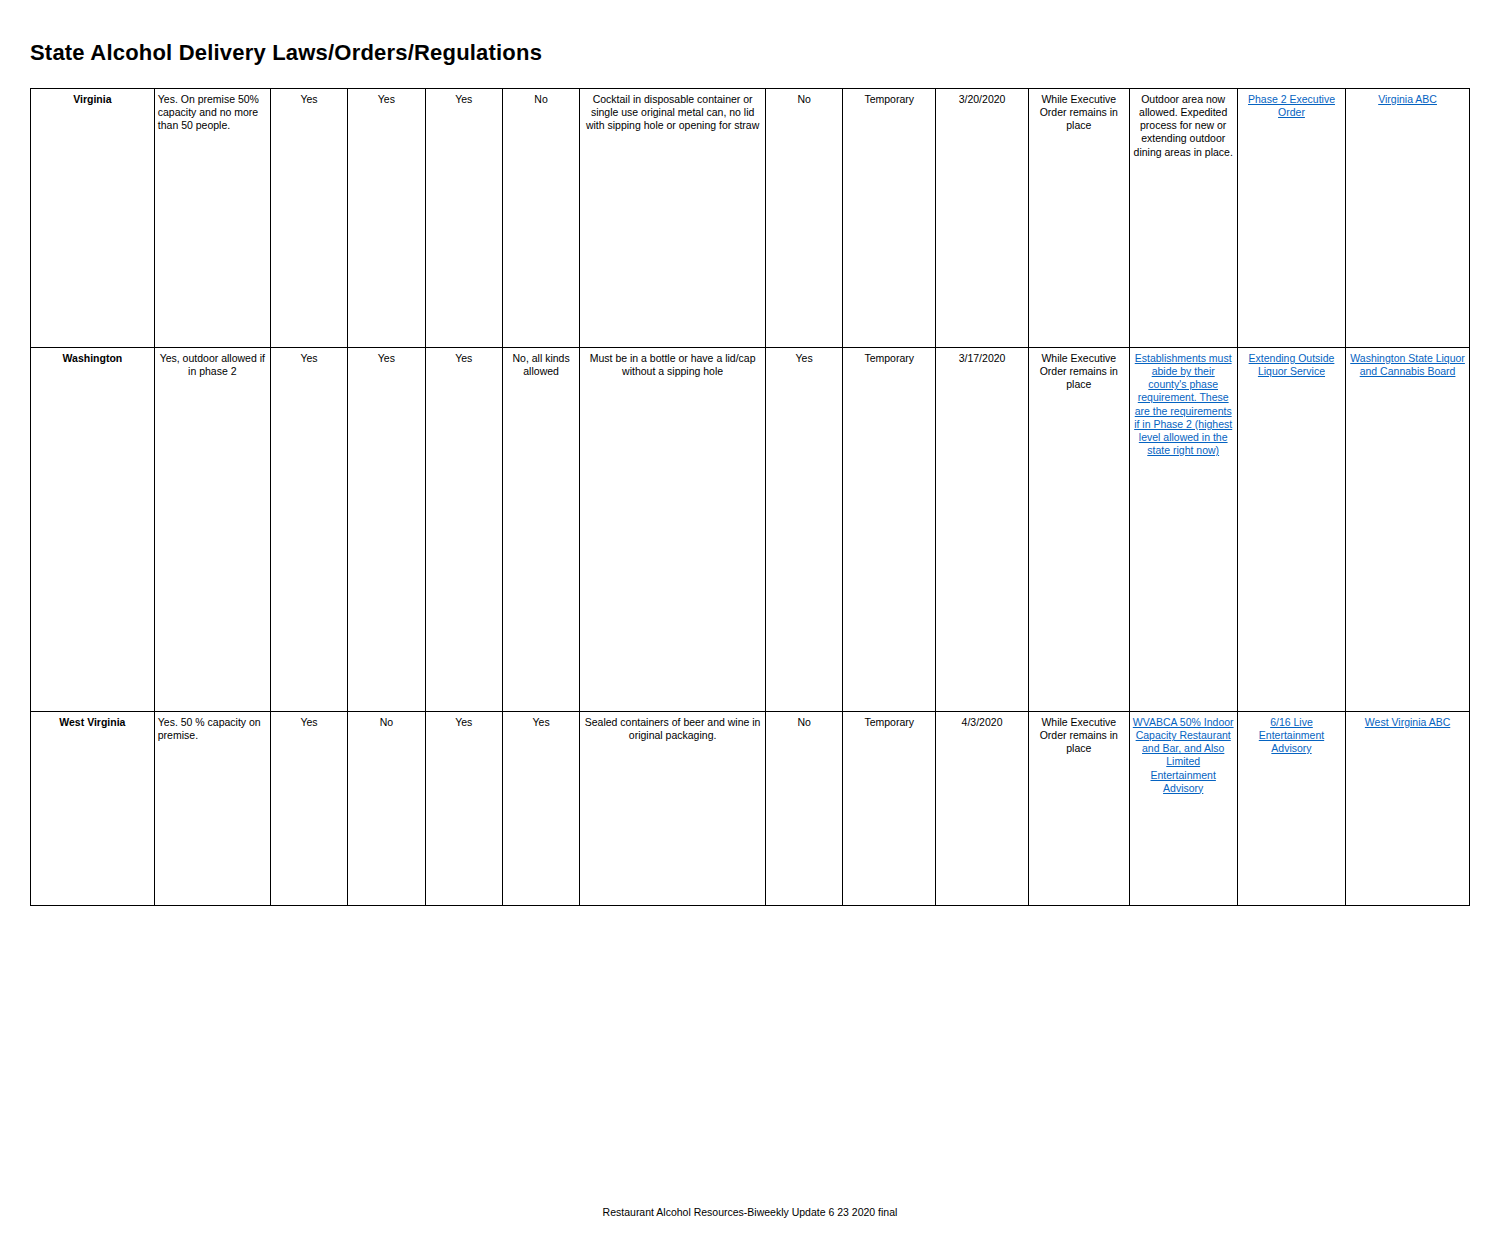State Alcohol Delivery Laws/Orders/Regulations
| Virginia | Yes. On premise 50% capacity and no more than 50 people. | Yes | Yes | Yes | No | Cocktail in disposable container or single use original metal can, no lid with sipping hole or opening for straw | No | Temporary | 3/20/2020 | While Executive Order remains in place | Outdoor area now allowed. Expedited process for new or extending outdoor dining areas in place. | Phase 2 Executive Order | Virginia ABC |
| Washington | Yes, outdoor allowed if in phase 2 | Yes | Yes | Yes | No, all kinds allowed | Must be in a bottle or have a lid/cap without a sipping hole | Yes | Temporary | 3/17/2020 | While Executive Order remains in place | Establishments must abide by their county's phase requirement. These are the requirements if in Phase 2 (highest level allowed in the state right now) | Extending Outside Liquor Service | Washington State Liquor and Cannabis Board |
| West Virginia | Yes. 50 % capacity on premise. | Yes | No | Yes | Yes | Sealed containers of beer and wine in original packaging. | No | Temporary | 4/3/2020 | While Executive Order remains in place | WVABCA 50% Indoor Capacity Restaurant and Bar, and Also Limited Entertainment Advisory | 6/16 Live Entertainment Advisory | West Virginia ABC |
Restaurant Alcohol Resources-Biweekly Update 6 23 2020 final